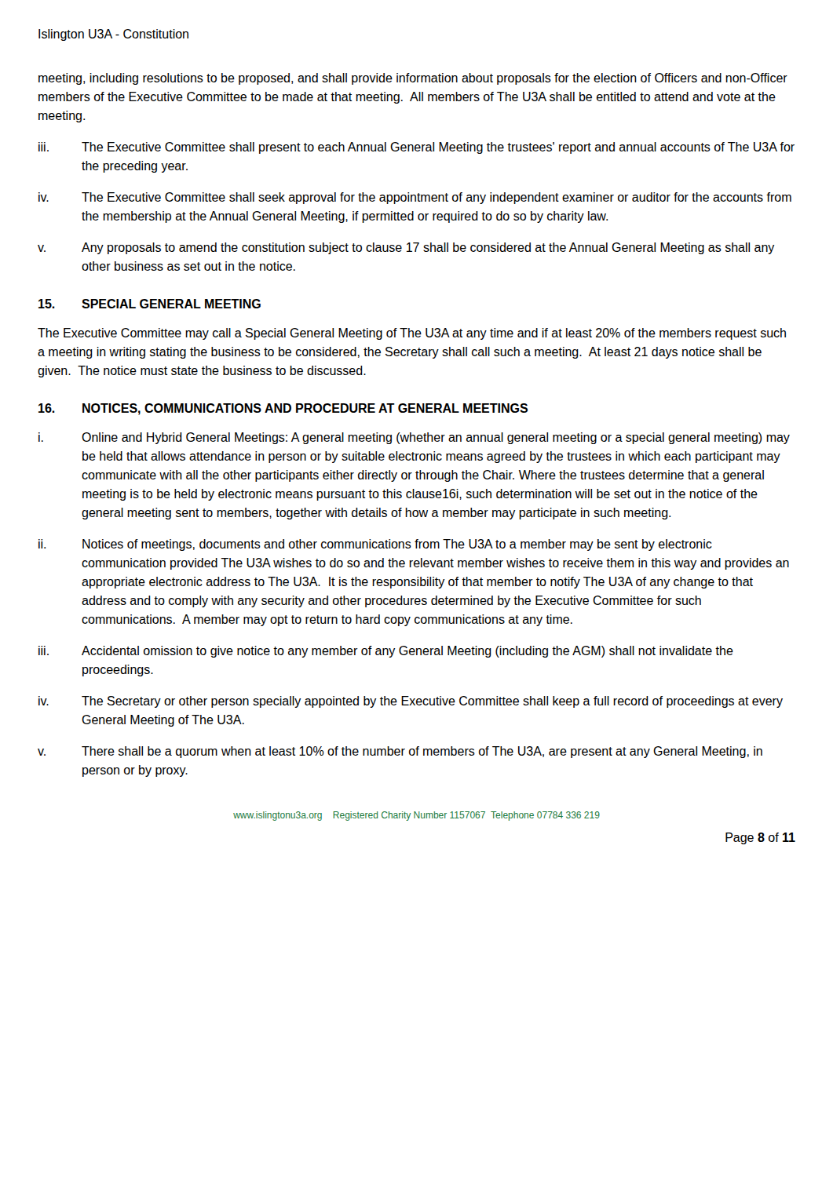Islington U3A - Constitution
meeting, including resolutions to be proposed, and shall provide information about proposals for the election of Officers and non-Officer members of the Executive Committee to be made at that meeting. All members of The U3A shall be entitled to attend and vote at the meeting.
iii.
The Executive Committee shall present to each Annual General Meeting the trustees' report and annual accounts of The U3A for the preceding year.
iv.
The Executive Committee shall seek approval for the appointment of any independent examiner or auditor for the accounts from the membership at the Annual General Meeting, if permitted or required to do so by charity law.
v.
Any proposals to amend the constitution subject to clause 17 shall be considered at the Annual General Meeting as shall any other business as set out in the notice.
15. SPECIAL GENERAL MEETING
The Executive Committee may call a Special General Meeting of The U3A at any time and if at least 20% of the members request such a meeting in writing stating the business to be considered, the Secretary shall call such a meeting. At least 21 days notice shall be given. The notice must state the business to be discussed.
16. NOTICES, COMMUNICATIONS AND PROCEDURE AT GENERAL MEETINGS
i.
Online and Hybrid General Meetings: A general meeting (whether an annual general meeting or a special general meeting) may be held that allows attendance in person or by suitable electronic means agreed by the trustees in which each participant may communicate with all the other participants either directly or through the Chair. Where the trustees determine that a general meeting is to be held by electronic means pursuant to this clause16i, such determination will be set out in the notice of the general meeting sent to members, together with details of how a member may participate in such meeting.
ii.
Notices of meetings, documents and other communications from The U3A to a member may be sent by electronic communication provided The U3A wishes to do so and the relevant member wishes to receive them in this way and provides an appropriate electronic address to The U3A. It is the responsibility of that member to notify The U3A of any change to that address and to comply with any security and other procedures determined by the Executive Committee for such communications. A member may opt to return to hard copy communications at any time.
iii.
Accidental omission to give notice to any member of any General Meeting (including the AGM) shall not invalidate the proceedings.
iv.
The Secretary or other person specially appointed by the Executive Committee shall keep a full record of proceedings at every General Meeting of The U3A.
v.
There shall be a quorum when at least 10% of the number of members of The U3A, are present at any General Meeting, in person or by proxy.
www.islingtonu3a.org Registered Charity Number 1157067 Telephone 07784 336 219
Page 8 of 11